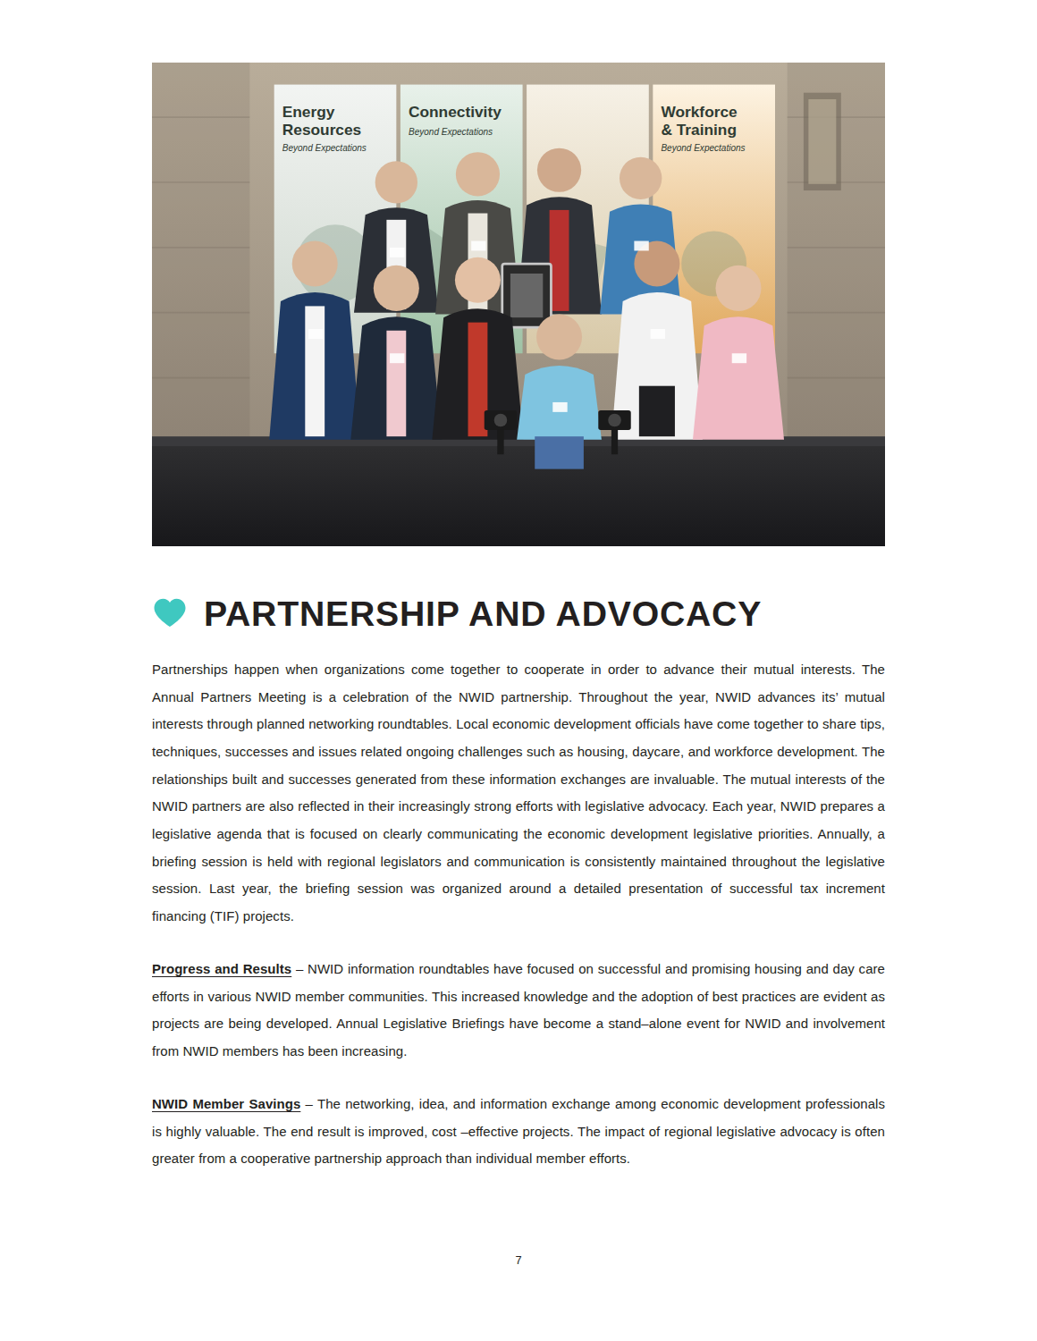Energy Resources Beyond Expectations Connectivity Beyond Expectations Workforce & Training Beyond Expectations
Partnership and Advocacy
Partnerships happen when organizations come together to cooperate in order to advance their mutual interests. The Annual Partners Meeting is a celebration of the NWID partnership. Throughout the year, NWID advances its’ mutual interests through planned networking roundtables. Local economic development officials have come together to share tips, techniques, successes and issues related ongoing challenges such as housing, daycare, and workforce development. The relationships built and successes generated from these information exchanges are invaluable. The mutual interests of the NWID partners are also reflected in their increasingly strong efforts with legislative advocacy. Each year, NWID prepares a legislative agenda that is focused on clearly communicating the economic development legislative priorities. Annually, a briefing session is held with regional legislators and communication is consistently maintained throughout the legislative session. Last year, the briefing session was organized around a detailed presentation of successful tax increment financing (TIF) projects.
Progress and Results – NWID information roundtables have focused on successful and promising housing and day care efforts in various NWID member communities. This increased knowledge and the adoption of best practices are evident as projects are being developed. Annual Legislative Briefings have become a stand–alone event for NWID and involvement from NWID members has been increasing.
NWID Member Savings – The networking, idea, and information exchange among economic development professionals is highly valuable. The end result is improved, cost –effective projects. The impact of regional legislative advocacy is often greater from a cooperative partnership approach than individual member efforts.
7